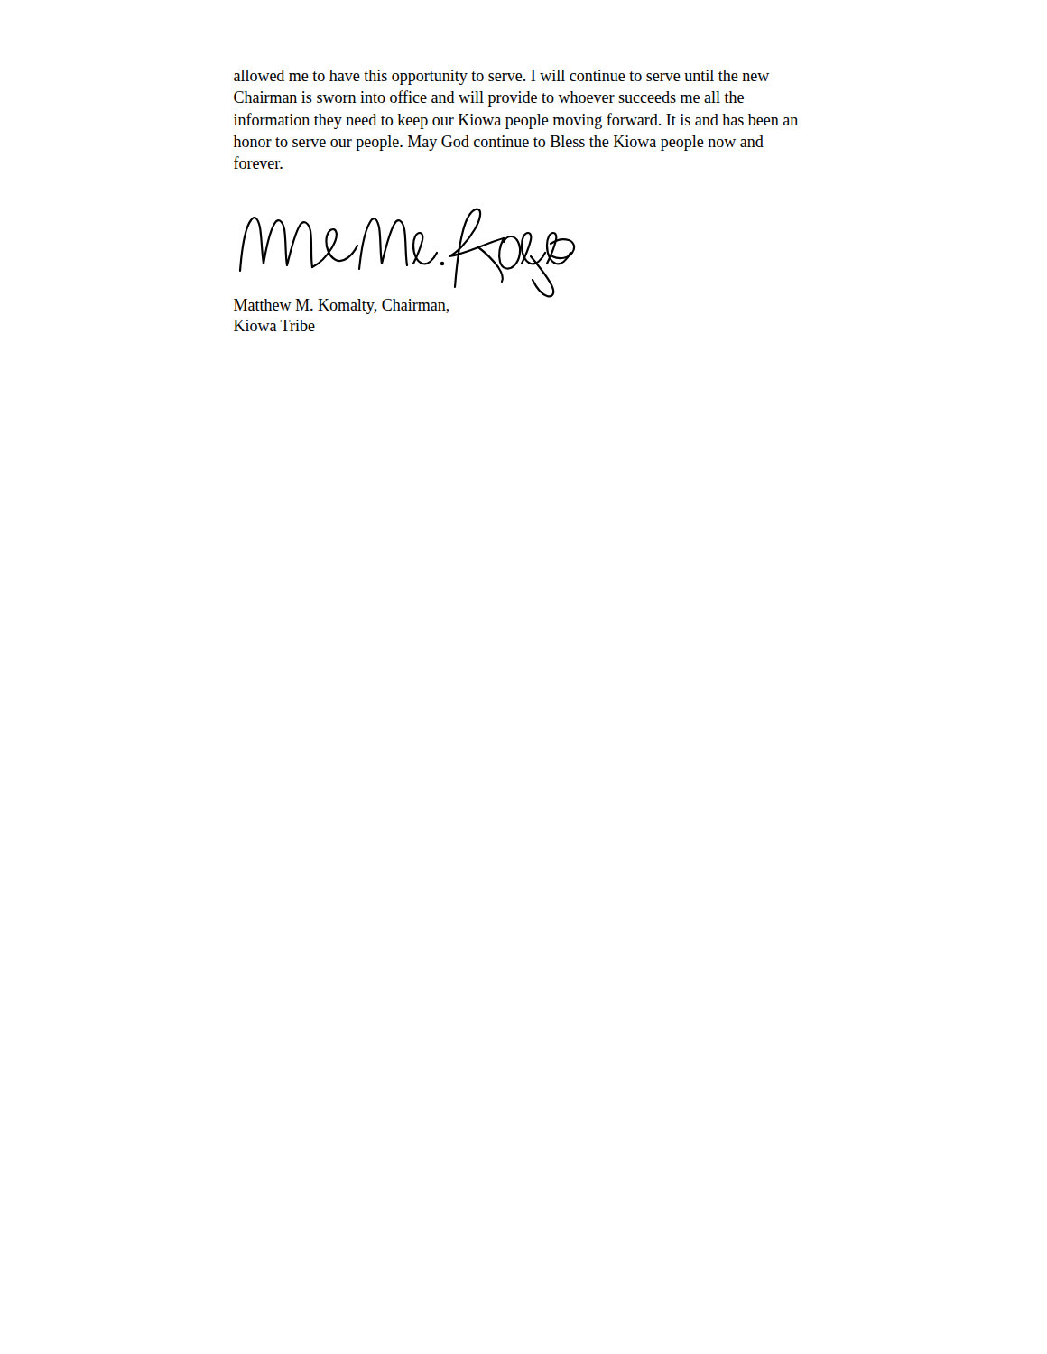allowed me to have this opportunity to serve. I will continue to serve until the new Chairman is sworn into office and will provide to whoever succeeds me all the information they need to keep our Kiowa people moving forward. It is and has been an honor to serve our people. May God continue to Bless the Kiowa people now and forever.
Matthew M. Komalty, Chairman,
Kiowa Tribe